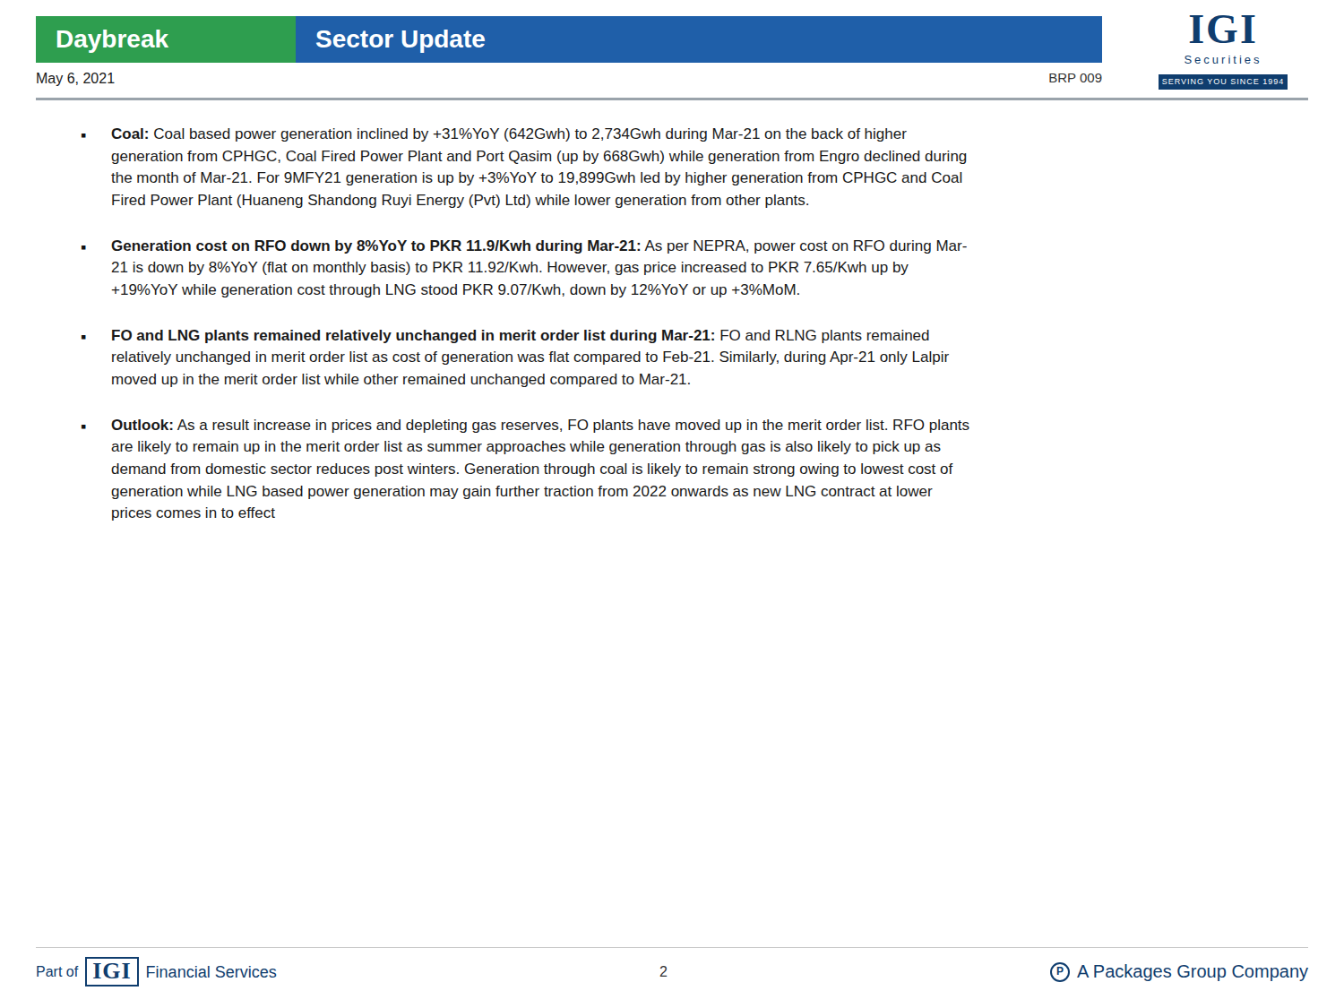Daybreak
Sector Update
May 6, 2021
BRP 009
IGI
Securities
SERVING YOU SINCE 1994
Coal: Coal based power generation inclined by +31%YoY (642Gwh) to 2,734Gwh during Mar-21 on the back of higher generation from CPHGC, Coal Fired Power Plant and Port Qasim (up by 668Gwh) while generation from Engro declined during the month of Mar-21. For 9MFY21 generation is up by +3%YoY to 19,899Gwh led by higher generation from CPHGC and Coal Fired Power Plant (Huaneng Shandong Ruyi Energy (Pvt) Ltd) while lower generation from other plants.
Generation cost on RFO down by 8%YoY to PKR 11.9/Kwh during Mar-21: As per NEPRA, power cost on RFO during Mar-21 is down by 8%YoY (flat on monthly basis) to PKR 11.92/Kwh. However, gas price increased to PKR 7.65/Kwh up by +19%YoY while generation cost through LNG stood PKR 9.07/Kwh, down by 12%YoY or up +3%MoM.
FO and LNG plants remained relatively unchanged in merit order list during Mar-21: FO and RLNG plants remained relatively unchanged in merit order list as cost of generation was flat compared to Feb-21. Similarly, during Apr-21 only Lalpir moved up in the merit order list while other remained unchanged compared to Mar-21.
Outlook: As a result increase in prices and depleting gas reserves, FO plants have moved up in the merit order list. RFO plants are likely to remain up in the merit order list as summer approaches while generation through gas is also likely to pick up as demand from domestic sector reduces post winters. Generation through coal is likely to remain strong owing to lowest cost of generation while LNG based power generation may gain further traction from 2022 onwards as new LNG contract at lower prices comes in to effect
Part of IGI Financial Services
2
P A Packages Group Company